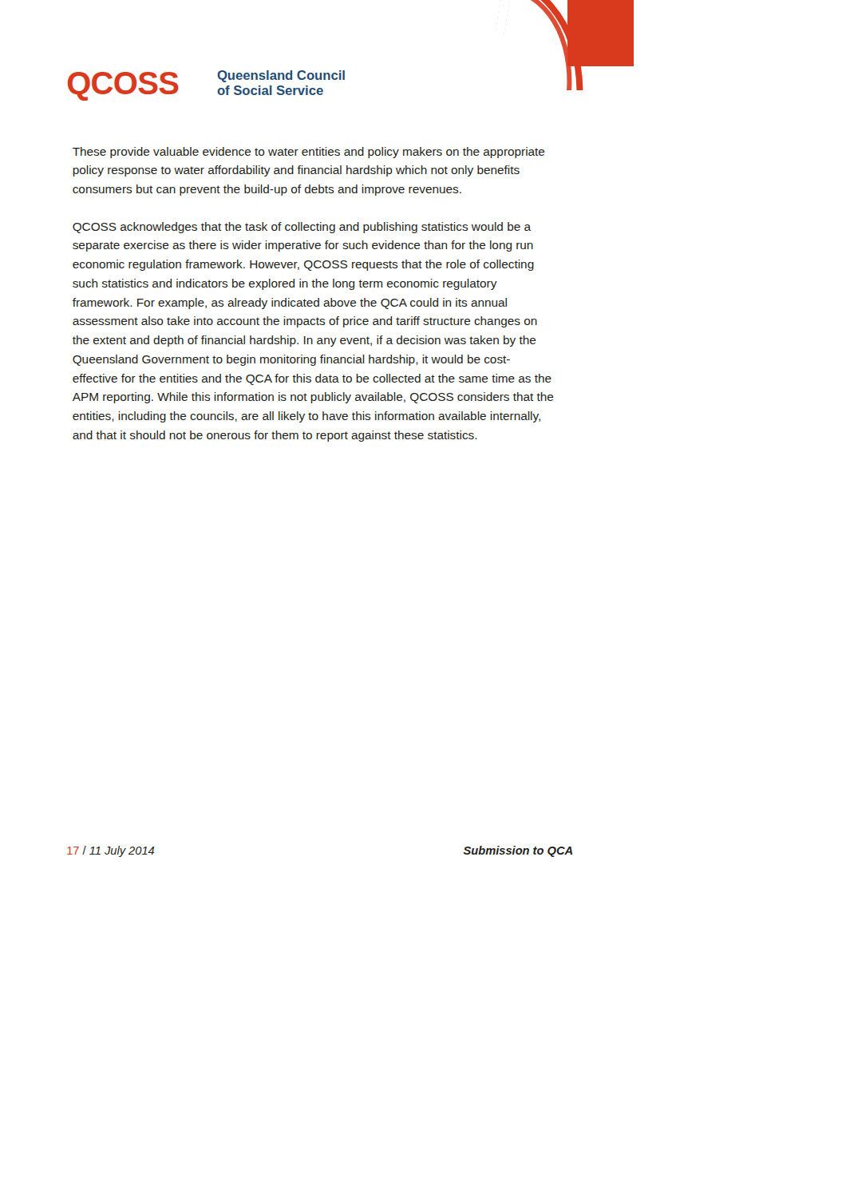QCOSS
Queensland Council of Social Service
These provide valuable evidence to water entities and policy makers on the appropriate policy response to water affordability and financial hardship which not only benefits consumers but can prevent the build-up of debts and improve revenues.
QCOSS acknowledges that the task of collecting and publishing statistics would be a separate exercise as there is wider imperative for such evidence than for the long run economic regulation framework. However, QCOSS requests that the role of collecting such statistics and indicators be explored in the long term economic regulatory framework. For example, as already indicated above the QCA could in its annual assessment also take into account the impacts of price and tariff structure changes on the extent and depth of financial hardship. In any event, if a decision was taken by the Queensland Government to begin monitoring financial hardship, it would be cost-effective for the entities and the QCA for this data to be collected at the same time as the APM reporting. While this information is not publicly available, QCOSS considers that the entities, including the councils, are all likely to have this information available internally, and that it should not be onerous for them to report against these statistics.
17 / 11 July 2014
Submission to QCA